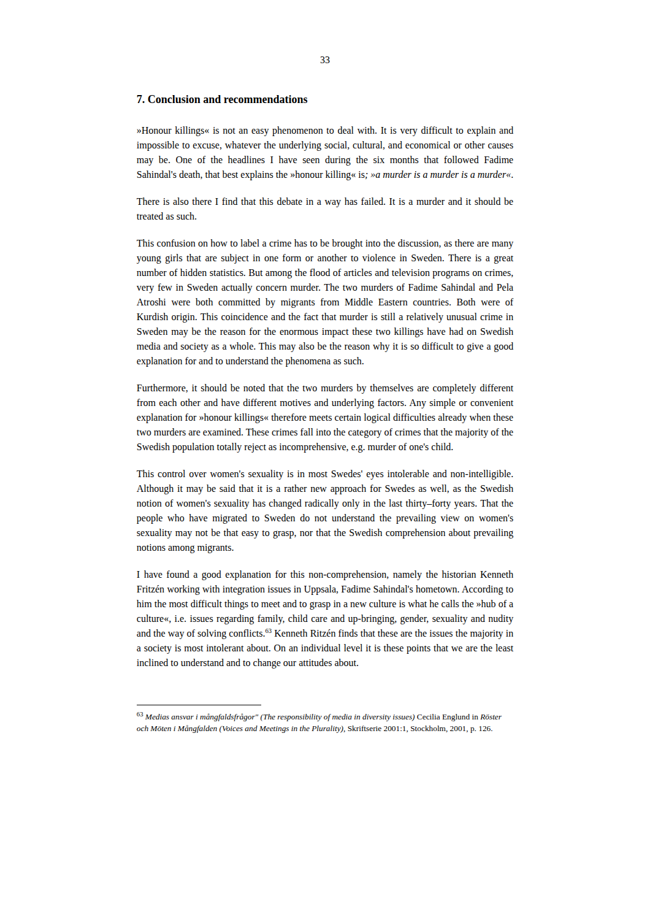33
7. Conclusion and recommendations
»Honour killings« is not an easy phenomenon to deal with. It is very difficult to explain and impossible to excuse, whatever the underlying social, cultural, and economical or other causes may be. One of the headlines I have seen during the six months that followed Fadime Sahindal's death, that best explains the »honour killing« is; »a murder is a murder is a murder«.
There is also there I find that this debate in a way has failed. It is a murder and it should be treated as such.
This confusion on how to label a crime has to be brought into the discussion, as there are many young girls that are subject in one form or another to violence in Sweden. There is a great number of hidden statistics. But among the flood of articles and television programs on crimes, very few in Sweden actually concern murder. The two murders of Fadime Sahindal and Pela Atroshi were both committed by migrants from Middle Eastern countries. Both were of Kurdish origin. This coincidence and the fact that murder is still a relatively unusual crime in Sweden may be the reason for the enormous impact these two killings have had on Swedish media and society as a whole. This may also be the reason why it is so difficult to give a good explanation for and to understand the phenomena as such.
Furthermore, it should be noted that the two murders by themselves are completely different from each other and have different motives and underlying factors. Any simple or convenient explanation for »honour killings« therefore meets certain logical difficulties already when these two murders are examined. These crimes fall into the category of crimes that the majority of the Swedish population totally reject as incomprehensive, e.g. murder of one's child.
This control over women's sexuality is in most Swedes' eyes intolerable and non-intelligible. Although it may be said that it is a rather new approach for Swedes as well, as the Swedish notion of women's sexuality has changed radically only in the last thirty–forty years. That the people who have migrated to Sweden do not understand the prevailing view on women's sexuality may not be that easy to grasp, nor that the Swedish comprehension about prevailing notions among migrants.
I have found a good explanation for this non-comprehension, namely the historian Kenneth Fritzén working with integration issues in Uppsala, Fadime Sahindal's hometown. According to him the most difficult things to meet and to grasp in a new culture is what he calls the »hub of a culture«, i.e. issues regarding family, child care and up-bringing, gender, sexuality and nudity and the way of solving conflicts.63 Kenneth Ritzén finds that these are the issues the majority in a society is most intolerant about. On an individual level it is these points that we are the least inclined to understand and to change our attitudes about.
63 Medias ansvar i mångfaldsfrågor" (The responsibility of media in diversity issues) Cecilia Englund in Röster och Möten i Mångfalden (Voices and Meetings in the Plurality), Skriftserie 2001:1, Stockholm, 2001, p. 126.